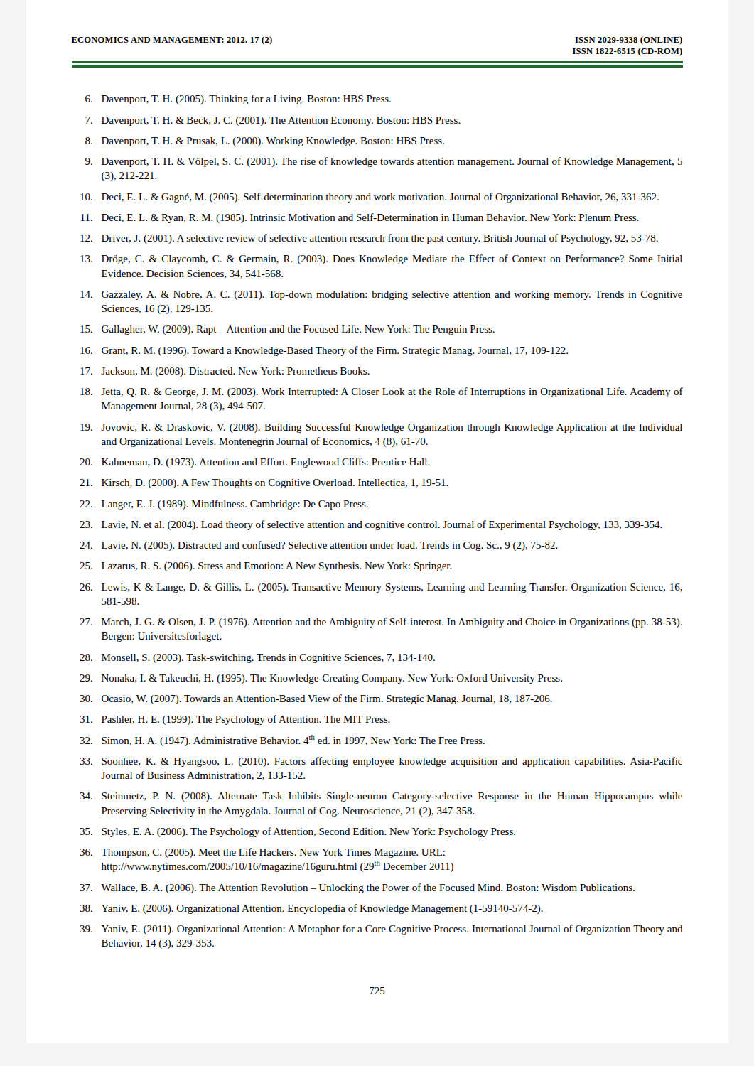Economics and Management: 2012. 17 (2) ISSN 2029-9338 (ONLINE)
ISSN 1822-6515 (CD-ROM)
Davenport, T. H. (2005). Thinking for a Living. Boston: HBS Press.
Davenport, T. H. & Beck, J. C. (2001). The Attention Economy. Boston: HBS Press.
Davenport, T. H. & Prusak, L. (2000). Working Knowledge. Boston: HBS Press.
Davenport, T. H. & Völpel, S. C. (2001). The rise of knowledge towards attention management. Journal of Knowledge Management, 5 (3), 212-221.
Deci, E. L. & Gagné, M. (2005). Self-determination theory and work motivation. Journal of Organizational Behavior, 26, 331-362.
Deci, E. L. & Ryan, R. M. (1985). Intrinsic Motivation and Self-Determination in Human Behavior. New York: Plenum Press.
Driver, J. (2001). A selective review of selective attention research from the past century. British Journal of Psychology, 92, 53-78.
Dröge, C. & Claycomb, C. & Germain, R. (2003). Does Knowledge Mediate the Effect of Context on Performance? Some Initial Evidence. Decision Sciences, 34, 541-568.
Gazzaley, A. & Nobre, A. C. (2011). Top-down modulation: bridging selective attention and working memory. Trends in Cognitive Sciences, 16 (2), 129-135.
Gallagher, W. (2009). Rapt – Attention and the Focused Life. New York: The Penguin Press.
Grant, R. M. (1996). Toward a Knowledge-Based Theory of the Firm. Strategic Manag. Journal, 17, 109-122.
Jackson, M. (2008). Distracted. New York: Prometheus Books.
Jetta, Q. R. & George, J. M. (2003). Work Interrupted: A Closer Look at the Role of Interruptions in Organizational Life. Academy of Management Journal, 28 (3), 494-507.
Jovovic, R. & Draskovic, V. (2008). Building Successful Knowledge Organization through Knowledge Application at the Individual and Organizational Levels. Montenegrin Journal of Economics, 4 (8), 61-70.
Kahneman, D. (1973). Attention and Effort. Englewood Cliffs: Prentice Hall.
Kirsch, D. (2000). A Few Thoughts on Cognitive Overload. Intellectica, 1, 19-51.
Langer, E. J. (1989). Mindfulness. Cambridge: De Capo Press.
Lavie, N. et al. (2004). Load theory of selective attention and cognitive control. Journal of Experimental Psychology, 133, 339-354.
Lavie, N. (2005). Distracted and confused? Selective attention under load. Trends in Cog. Sc., 9 (2), 75-82.
Lazarus, R. S. (2006). Stress and Emotion: A New Synthesis. New York: Springer.
Lewis, K & Lange, D. & Gillis, L. (2005). Transactive Memory Systems, Learning and Learning Transfer. Organization Science, 16, 581-598.
March, J. G. & Olsen, J. P. (1976). Attention and the Ambiguity of Self-interest. In Ambiguity and Choice in Organizations (pp. 38-53). Bergen: Universitesforlaget.
Monsell, S. (2003). Task-switching. Trends in Cognitive Sciences, 7, 134-140.
Nonaka, I. & Takeuchi, H. (1995). The Knowledge-Creating Company. New York: Oxford University Press.
Ocasio, W. (2007). Towards an Attention-Based View of the Firm. Strategic Manag. Journal, 18, 187-206.
Pashler, H. E. (1999). The Psychology of Attention. The MIT Press.
Simon, H. A. (1947). Administrative Behavior. 4th ed. in 1997, New York: The Free Press.
Soonhee, K. & Hyangsoo, L. (2010). Factors affecting employee knowledge acquisition and application capabilities. Asia-Pacific Journal of Business Administration, 2, 133-152.
Steinmetz, P. N. (2008). Alternate Task Inhibits Single-neuron Category-selective Response in the Human Hippocampus while Preserving Selectivity in the Amygdala. Journal of Cog. Neuroscience, 21 (2), 347-358.
Styles, E. A. (2006). The Psychology of Attention, Second Edition. New York: Psychology Press.
Thompson, C. (2005). Meet the Life Hackers. New York Times Magazine. URL:
http://www.nytimes.com/2005/10/16/magazine/16guru.html (29th December 2011)
Wallace, B. A. (2006). The Attention Revolution – Unlocking the Power of the Focused Mind. Boston: Wisdom Publications.
Yaniv, E. (2006). Organizational Attention. Encyclopedia of Knowledge Management (1-59140-574-2).
Yaniv, E. (2011). Organizational Attention: A Metaphor for a Core Cognitive Process. International Journal of Organization Theory and Behavior, 14 (3), 329-353.
725